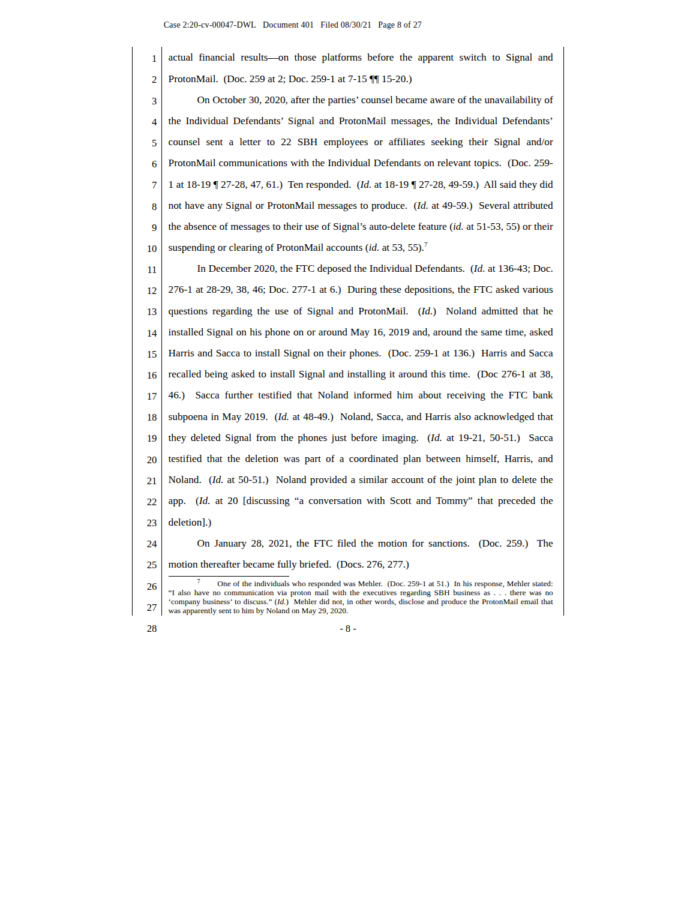Case 2:20-cv-00047-DWL Document 401 Filed 08/30/21 Page 8 of 27
1
2
3
4
5
6
7
8
9
10
11
12
13
14
15
16
17
18
19
20
21
22
23
24
25
26
27
28
actual financial results—on those platforms before the apparent switch to Signal and ProtonMail. (Doc. 259 at 2; Doc. 259-1 at 7-15 ¶¶ 15-20.)
On October 30, 2020, after the parties’ counsel became aware of the unavailability of the Individual Defendants’ Signal and ProtonMail messages, the Individual Defendants’ counsel sent a letter to 22 SBH employees or affiliates seeking their Signal and/or ProtonMail communications with the Individual Defendants on relevant topics. (Doc. 259-1 at 18-19 ¶ 27-28, 47, 61.) Ten responded. (Id. at 18-19 ¶ 27-28, 49-59.) All said they did not have any Signal or ProtonMail messages to produce. (Id. at 49-59.) Several attributed the absence of messages to their use of Signal’s auto-delete feature (id. at 51-53, 55) or their suspending or clearing of ProtonMail accounts (id. at 53, 55).7
In December 2020, the FTC deposed the Individual Defendants. (Id. at 136-43; Doc. 276-1 at 28-29, 38, 46; Doc. 277-1 at 6.) During these depositions, the FTC asked various questions regarding the use of Signal and ProtonMail. (Id.) Noland admitted that he installed Signal on his phone on or around May 16, 2019 and, around the same time, asked Harris and Sacca to install Signal on their phones. (Doc. 259-1 at 136.) Harris and Sacca recalled being asked to install Signal and installing it around this time. (Doc 276-1 at 38, 46.) Sacca further testified that Noland informed him about receiving the FTC bank subpoena in May 2019. (Id. at 48-49.) Noland, Sacca, and Harris also acknowledged that they deleted Signal from the phones just before imaging. (Id. at 19-21, 50-51.) Sacca testified that the deletion was part of a coordinated plan between himself, Harris, and Noland. (Id. at 50-51.) Noland provided a similar account of the joint plan to delete the app. (Id. at 20 [discussing “a conversation with Scott and Tommy” that preceded the deletion].)
On January 28, 2021, the FTC filed the motion for sanctions. (Doc. 259.) The motion thereafter became fully briefed. (Docs. 276, 277.)
7 One of the individuals who responded was Mehler. (Doc. 259-1 at 51.) In his response, Mehler stated: “I also have no communication via proton mail with the executives regarding SBH business as . . . there was no ‘company business’ to discuss.” (Id.) Mehler did not, in other words, disclose and produce the ProtonMail email that was apparently sent to him by Noland on May 29, 2020.
- 8 -